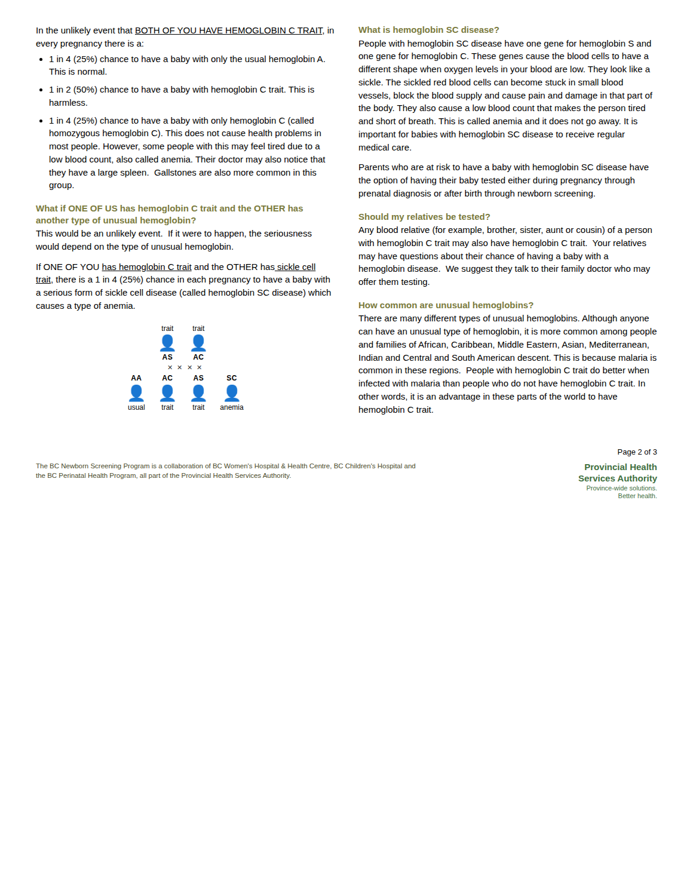In the unlikely event that BOTH OF YOU HAVE HEMOGLOBIN C TRAIT, in every pregnancy there is a:
1 in 4 (25%) chance to have a baby with only the usual hemoglobin A. This is normal.
1 in 2 (50%) chance to have a baby with hemoglobin C trait. This is harmless.
1 in 4 (25%) chance to have a baby with only hemoglobin C (called homozygous hemoglobin C). This does not cause health problems in most people. However, some people with this may feel tired due to a low blood count, also called anemia. Their doctor may also notice that they have a large spleen. Gallstones are also more common in this group.
What if ONE OF US has hemoglobin C trait and the OTHER has another type of unusual hemoglobin?
This would be an unlikely event. If it were to happen, the seriousness would depend on the type of unusual hemoglobin.
If ONE OF YOU has hemoglobin C trait and the OTHER has sickle cell trait, there is a 1 in 4 (25%) chance in each pregnancy to have a baby with a serious form of sickle cell disease (called hemoglobin SC disease) which causes a type of anemia.
| | trait | trait | |
| | 👤 | 👤 | |
| | AS | AC | |
| ✕ ✕ ✕ ✕ |
| AA | AC | AS | SC |
| 👤 | 👤 | 👤 | 👤 |
| usual | trait | trait | anemia |
What is hemoglobin SC disease?
People with hemoglobin SC disease have one gene for hemoglobin S and one gene for hemoglobin C. These genes cause the blood cells to have a different shape when oxygen levels in your blood are low. They look like a sickle. The sickled red blood cells can become stuck in small blood vessels, block the blood supply and cause pain and damage in that part of the body. They also cause a low blood count that makes the person tired and short of breath. This is called anemia and it does not go away. It is important for babies with hemoglobin SC disease to receive regular medical care.
Parents who are at risk to have a baby with hemoglobin SC disease have the option of having their baby tested either during pregnancy through prenatal diagnosis or after birth through newborn screening.
Should my relatives be tested?
Any blood relative (for example, brother, sister, aunt or cousin) of a person with hemoglobin C trait may also have hemoglobin C trait. Your relatives may have questions about their chance of having a baby with a hemoglobin disease. We suggest they talk to their family doctor who may offer them testing.
How common are unusual hemoglobins?
There are many different types of unusual hemoglobins. Although anyone can have an unusual type of hemoglobin, it is more common among people and families of African, Caribbean, Middle Eastern, Asian, Mediterranean, Indian and Central and South American descent. This is because malaria is common in these regions. People with hemoglobin C trait do better when infected with malaria than people who do not have hemoglobin C trait. In other words, it is an advantage in these parts of the world to have hemoglobin C trait.
Page 2 of 3
The BC Newborn Screening Program is a collaboration of BC Women's Hospital & Health Centre, BC Children's Hospital and the BC Perinatal Health Program, all part of the Provincial Health Services Authority.
Provincial Health Services Authority Province-wide solutions. Better health.